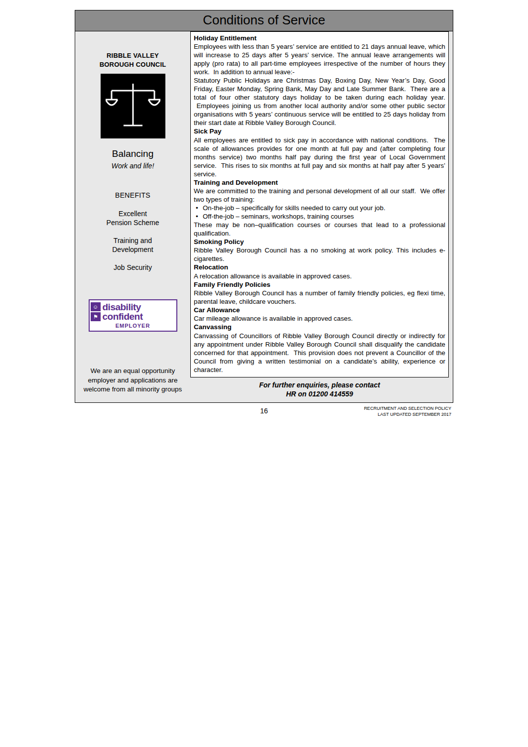Conditions of Service
RIBBLE VALLEY
BOROUGH COUNCIL
Balancing
Work and life!
BENEFITS
Excellent
Pension Scheme
Training and
Development
Job Security
☺
⚑
disability
confident
EMPLOYER
We are an equal opportunity employer and applications are welcome from all minority groups
Holiday Entitlement
Employees with less than 5 years’ service are entitled to 21 days annual leave, which will increase to 25 days after 5 years’ service. The annual leave arrangements will apply (pro rata) to all part-time employees irrespective of the number of hours they work. In addition to annual leave:-
Statutory Public Holidays are Christmas Day, Boxing Day, New Year’s Day, Good Friday, Easter Monday, Spring Bank, May Day and Late Summer Bank. There are a total of four other statutory days holiday to be taken during each holiday year. Employees joining us from another local authority and/or some other public sector organisations with 5 years’ continuous service will be entitled to 25 days holiday from their start date at Ribble Valley Borough Council.
Sick Pay
All employees are entitled to sick pay in accordance with national conditions. The scale of allowances provides for one month at full pay and (after completing four months service) two months half pay during the first year of Local Government service. This rises to six months at full pay and six months at half pay after 5 years’ service.
Training and Development
We are committed to the training and personal development of all our staff. We offer two types of training:
On-the-job – specifically for skills needed to carry out your job.
Off-the-job – seminars, workshops, training courses
These may be non–qualification courses or courses that lead to a professional qualification.
Smoking Policy
Ribble Valley Borough Council has a no smoking at work policy. This includes e-cigarettes.
Relocation
A relocation allowance is available in approved cases.
Family Friendly Policies
Ribble Valley Borough Council has a number of family friendly policies, eg flexi time, parental leave, childcare vouchers.
Car Allowance
Car mileage allowance is available in approved cases.
Canvassing
Canvassing of Councillors of Ribble Valley Borough Council directly or indirectly for any appointment under Ribble Valley Borough Council shall disqualify the candidate concerned for that appointment. This provision does not prevent a Councillor of the Council from giving a written testimonial on a candidate’s ability, experience or character.
For further enquiries, please contact
HR on 01200 414559
16
RECRUITMENT AND SELECTION POLICY
LAST UPDATED SEPTEMBER 2017